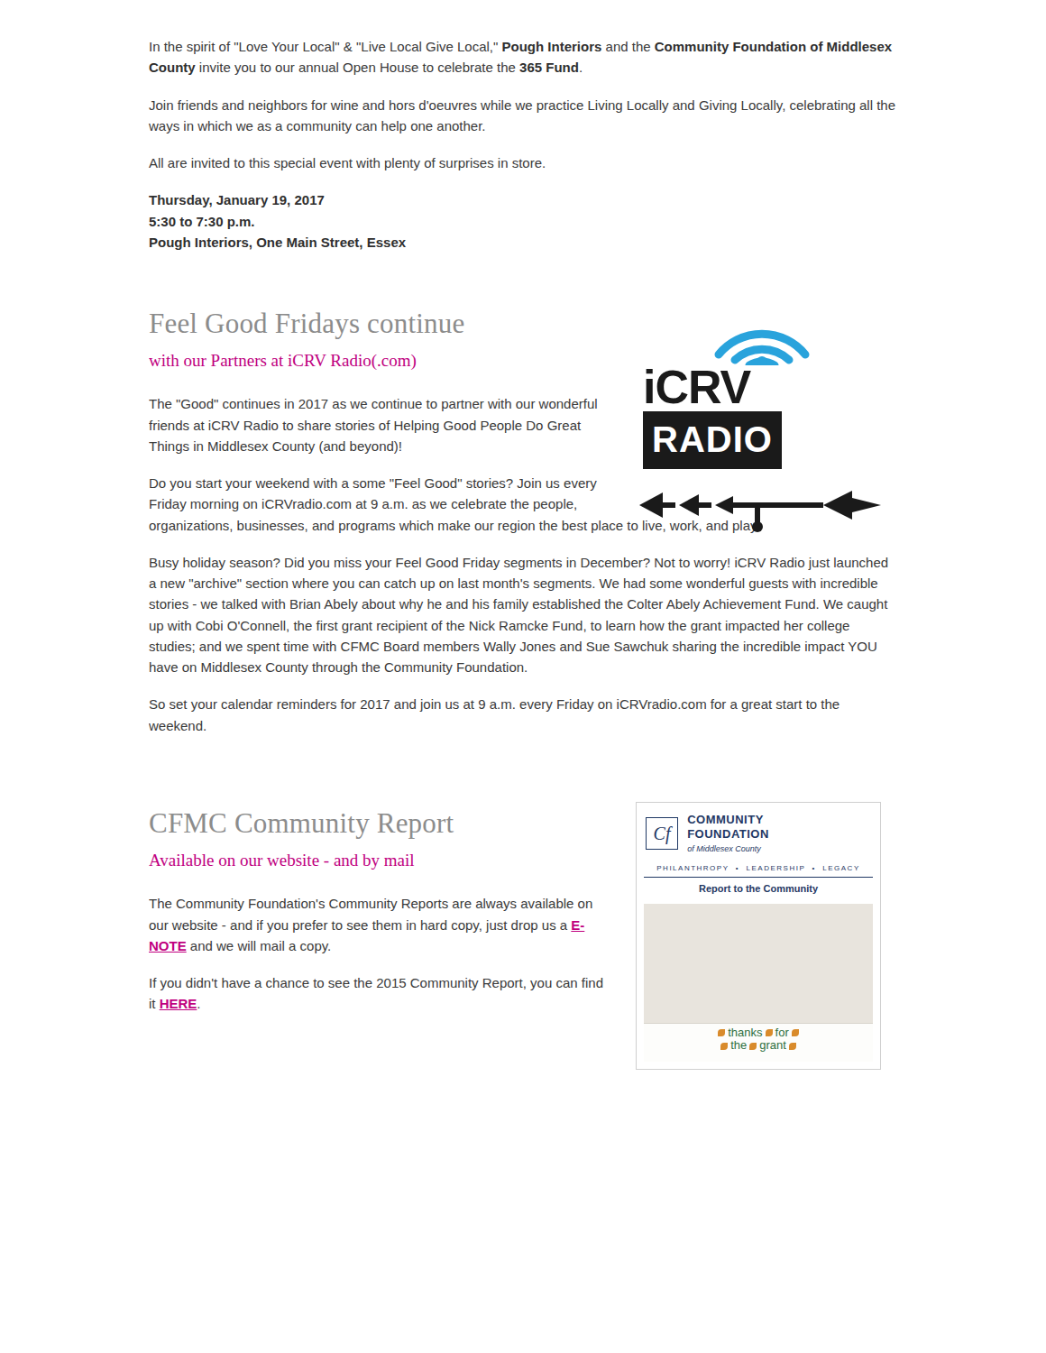In the spirit of "Love Your Local" & "Live Local Give Local," Pough Interiors and the Community Foundation of Middlesex County invite you to our annual Open House to celebrate the 365 Fund.
Join friends and neighbors for wine and hors d'oeuvres while we practice Living Locally and Giving Locally, celebrating all the ways in which we as a community can help one another.
All are invited to this special event with plenty of surprises in store.
Thursday, January 19, 2017
5:30 to 7:30 p.m.
Pough Interiors, One Main Street, Essex
i CRV
RADIO
Feel Good Fridays continue
with our Partners at iCRV Radio(.com)
The "Good" continues in 2017 as we continue to partner with our wonderful friends at iCRV Radio to share stories of Helping Good People Do Great Things in Middlesex County (and beyond)!
Do you start your weekend with a some "Feel Good" stories? Join us every Friday morning on iCRVradio.com at 9 a.m. as we celebrate the people, organizations, businesses, and programs which make our region the best place to live, work, and play.
Busy holiday season? Did you miss your Feel Good Friday segments in December? Not to worry! iCRV Radio just launched a new "archive" section where you can catch up on last month's segments. We had some wonderful guests with incredible stories - we talked with Brian Abely about why he and his family established the Colter Abely Achievement Fund. We caught up with Cobi O'Connell, the first grant recipient of the Nick Ramcke Fund, to learn how the grant impacted her college studies; and we spent time with CFMC Board members Wally Jones and Sue Sawchuk sharing the incredible impact YOU have on Middlesex County through the Community Foundation.
So set your calendar reminders for 2017 and join us at 9 a.m. every Friday on iCRVradio.com for a great start to the weekend.
Cf COMMUNITY
FOUNDATION
of Middlesex County
PHILANTHROPY • LEADERSHIP • LEGACY
Report to the Community
thanks for
the grant
CFMC Community Report
Available on our website - and by mail
The Community Foundation's Community Reports are always available on our website - and if you prefer to see them in hard copy, just drop us a E-NOTE and we will mail a copy.
If you didn't have a chance to see the 2015 Community Report, you can find it HERE.